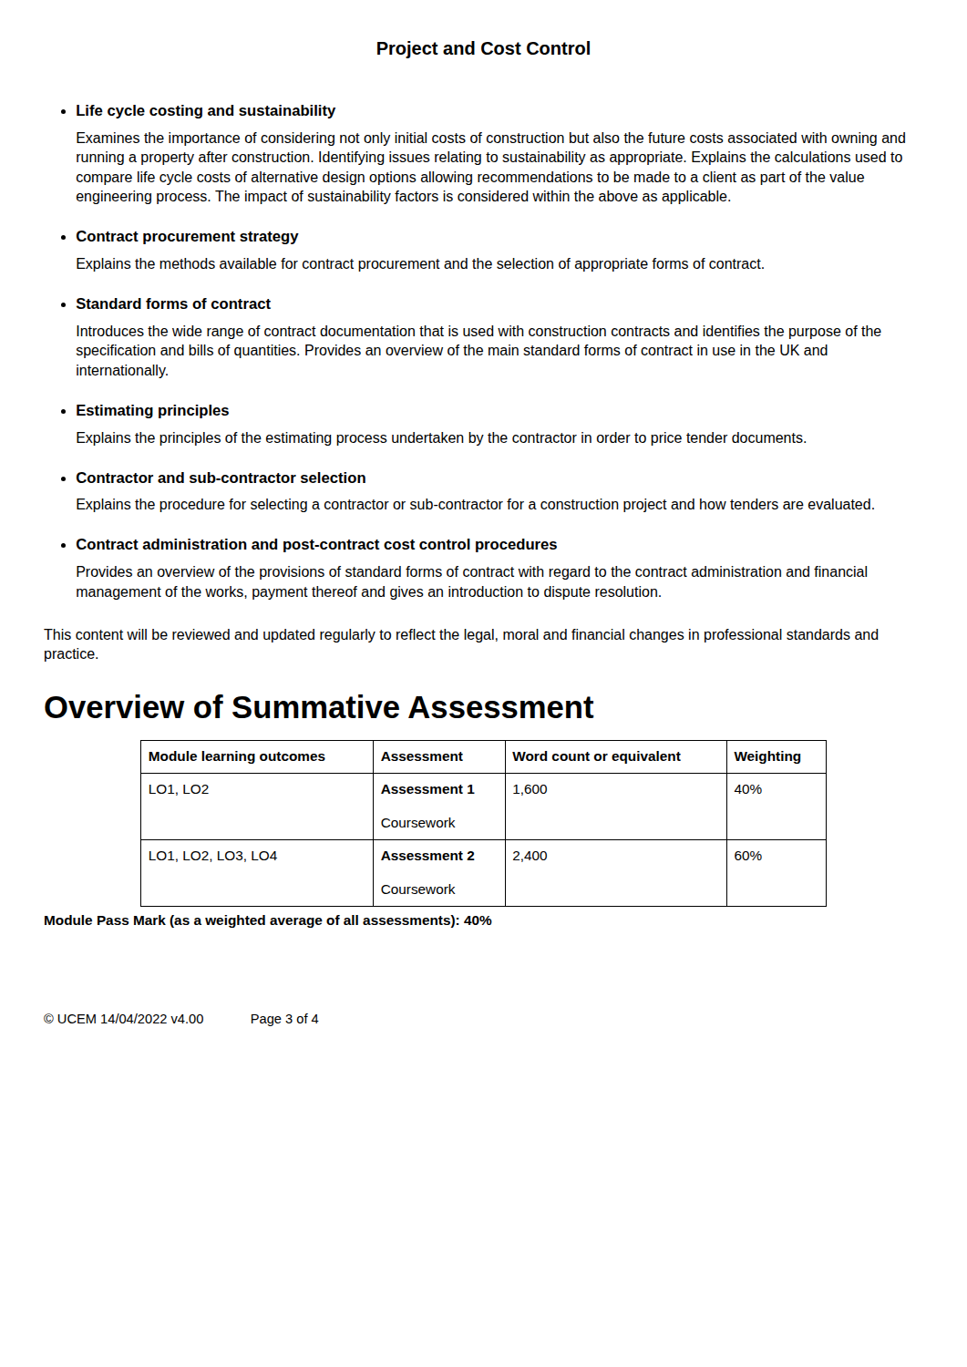Project and Cost Control
Life cycle costing and sustainability
Examines the importance of considering not only initial costs of construction but also the future costs associated with owning and running a property after construction. Identifying issues relating to sustainability as appropriate. Explains the calculations used to compare life cycle costs of alternative design options allowing recommendations to be made to a client as part of the value engineering process. The impact of sustainability factors is considered within the above as applicable.
Contract procurement strategy
Explains the methods available for contract procurement and the selection of appropriate forms of contract.
Standard forms of contract
Introduces the wide range of contract documentation that is used with construction contracts and identifies the purpose of the specification and bills of quantities. Provides an overview of the main standard forms of contract in use in the UK and internationally.
Estimating principles
Explains the principles of the estimating process undertaken by the contractor in order to price tender documents.
Contractor and sub-contractor selection
Explains the procedure for selecting a contractor or sub-contractor for a construction project and how tenders are evaluated.
Contract administration and post-contract cost control procedures
Provides an overview of the provisions of standard forms of contract with regard to the contract administration and financial management of the works, payment thereof and gives an introduction to dispute resolution.
This content will be reviewed and updated regularly to reflect the legal, moral and financial changes in professional standards and practice.
Overview of Summative Assessment
| Module learning outcomes | Assessment | Word count or equivalent | Weighting |
| --- | --- | --- | --- |
| LO1, LO2 | Assessment 1 Coursework | 1,600 | 40% |
| LO1, LO2, LO3, LO4 | Assessment 2 Coursework | 2,400 | 60% |
Module Pass Mark (as a weighted average of all assessments): 40%
© UCEM 14/04/2022 v4.00 Page 3 of 4